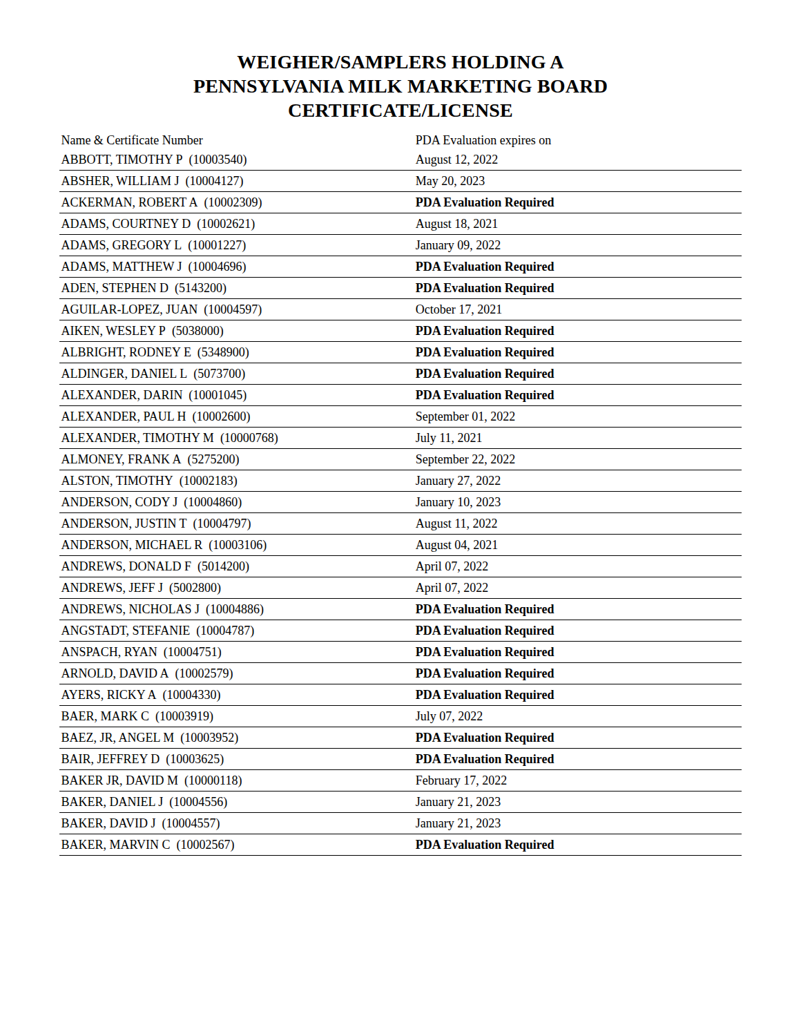WEIGHER/SAMPLERS HOLDING A
PENNSYLVANIA MILK MARKETING BOARD
CERTIFICATE/LICENSE
| Name & Certificate Number | PDA Evaluation expires on |
| --- | --- |
| ABBOTT, TIMOTHY P (10003540) | August 12, 2022 |
| ABSHER, WILLIAM J (10004127) | May 20, 2023 |
| ACKERMAN, ROBERT A (10002309) | PDA Evaluation Required |
| ADAMS, COURTNEY D (10002621) | August 18, 2021 |
| ADAMS, GREGORY L (10001227) | January 09, 2022 |
| ADAMS, MATTHEW J (10004696) | PDA Evaluation Required |
| ADEN, STEPHEN D (5143200) | PDA Evaluation Required |
| AGUILAR-LOPEZ, JUAN (10004597) | October 17, 2021 |
| AIKEN, WESLEY P (5038000) | PDA Evaluation Required |
| ALBRIGHT, RODNEY E (5348900) | PDA Evaluation Required |
| ALDINGER, DANIEL L (5073700) | PDA Evaluation Required |
| ALEXANDER, DARIN (10001045) | PDA Evaluation Required |
| ALEXANDER, PAUL H (10002600) | September 01, 2022 |
| ALEXANDER, TIMOTHY M (10000768) | July 11, 2021 |
| ALMONEY, FRANK A (5275200) | September 22, 2022 |
| ALSTON, TIMOTHY (10002183) | January 27, 2022 |
| ANDERSON, CODY J (10004860) | January 10, 2023 |
| ANDERSON, JUSTIN T (10004797) | August 11, 2022 |
| ANDERSON, MICHAEL R (10003106) | August 04, 2021 |
| ANDREWS, DONALD F (5014200) | April 07, 2022 |
| ANDREWS, JEFF J (5002800) | April 07, 2022 |
| ANDREWS, NICHOLAS J (10004886) | PDA Evaluation Required |
| ANGSTADT, STEFANIE (10004787) | PDA Evaluation Required |
| ANSPACH, RYAN (10004751) | PDA Evaluation Required |
| ARNOLD, DAVID A (10002579) | PDA Evaluation Required |
| AYERS, RICKY A (10004330) | PDA Evaluation Required |
| BAER, MARK C (10003919) | July 07, 2022 |
| BAEZ, JR, ANGEL M (10003952) | PDA Evaluation Required |
| BAIR, JEFFREY D (10003625) | PDA Evaluation Required |
| BAKER JR, DAVID M (10000118) | February 17, 2022 |
| BAKER, DANIEL J (10004556) | January 21, 2023 |
| BAKER, DAVID J (10004557) | January 21, 2023 |
| BAKER, MARVIN C (10002567) | PDA Evaluation Required |